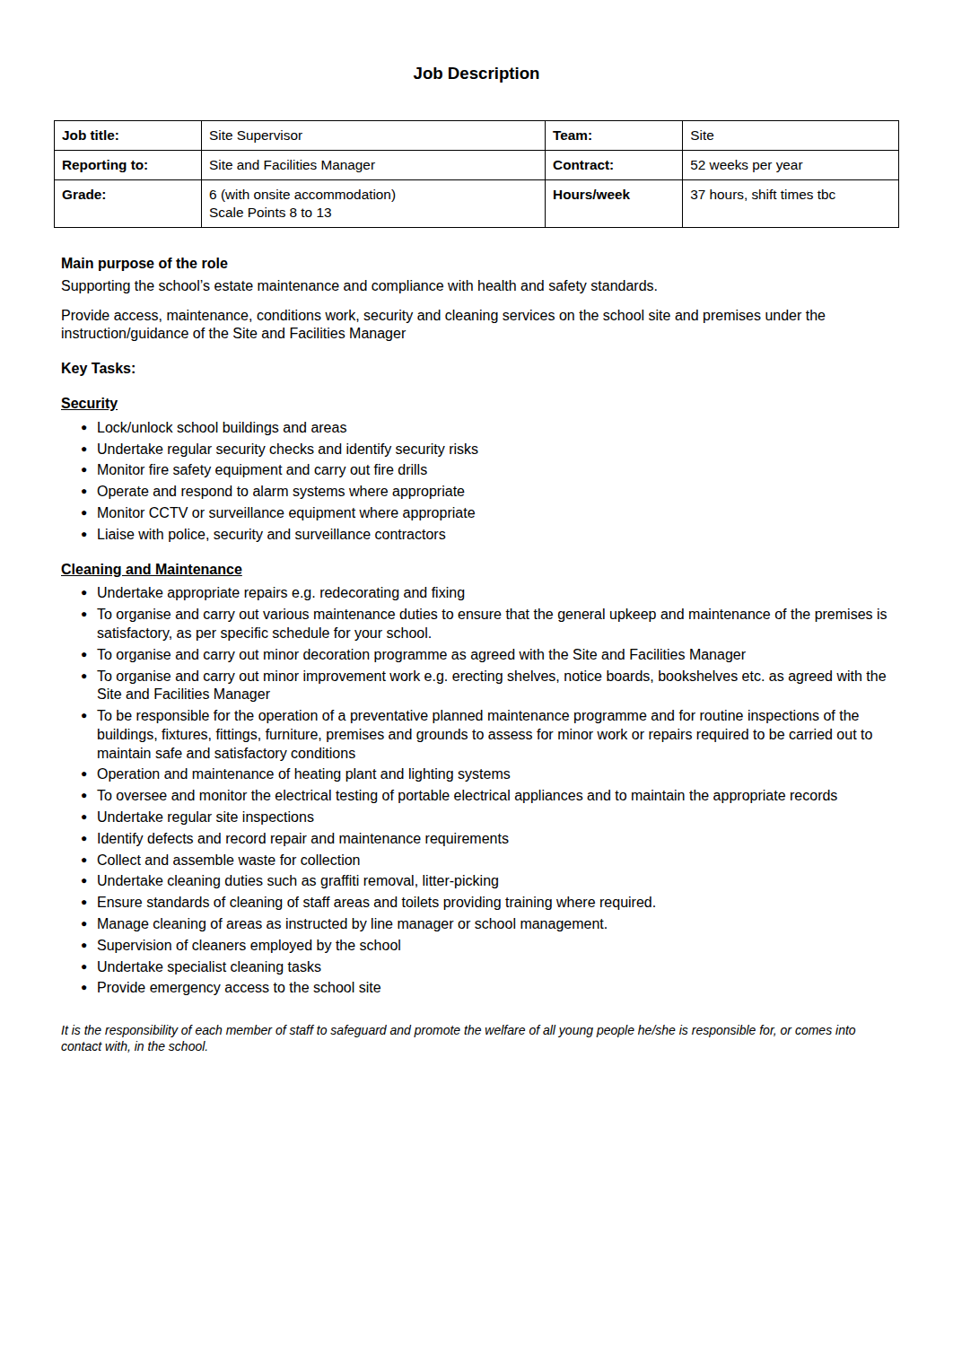Job Description
| Job title: | Site Supervisor | Team: | Site |
| Reporting to: | Site and Facilities Manager | Contract: | 52 weeks per year |
| Grade: | 6 (with onsite accommodation) Scale Points 8 to 13 | Hours/week | 37 hours, shift times tbc |
Main purpose of the role
Supporting the school’s estate maintenance and compliance with health and safety standards.
Provide access, maintenance, conditions work, security and cleaning services on the school site and premises under the instruction/guidance of the Site and Facilities Manager
Key Tasks:
Security
Lock/unlock school buildings and areas
Undertake regular security checks and identify security risks
Monitor fire safety equipment and carry out fire drills
Operate and respond to alarm systems where appropriate
Monitor CCTV or surveillance equipment where appropriate
Liaise with police, security and surveillance contractors
Cleaning and Maintenance
Undertake appropriate repairs e.g. redecorating and fixing
To organise and carry out various maintenance duties to ensure that the general upkeep and maintenance of the premises is satisfactory, as per specific schedule for your school.
To organise and carry out minor decoration programme as agreed with the Site and Facilities Manager
To organise and carry out minor improvement work e.g. erecting shelves, notice boards, bookshelves etc. as agreed with the Site and Facilities Manager
To be responsible for the operation of a preventative planned maintenance programme and for routine inspections of the buildings, fixtures, fittings, furniture, premises and grounds to assess for minor work or repairs required to be carried out to maintain safe and satisfactory conditions
Operation and maintenance of heating plant and lighting systems
To oversee and monitor the electrical testing of portable electrical appliances and to maintain the appropriate records
Undertake regular site inspections
Identify defects and record repair and maintenance requirements
Collect and assemble waste for collection
Undertake cleaning duties such as graffiti removal, litter-picking
Ensure standards of cleaning of staff areas and toilets providing training where required.
Manage cleaning of areas as instructed by line manager or school management.
Supervision of cleaners employed by the school
Undertake specialist cleaning tasks
Provide emergency access to the school site
It is the responsibility of each member of staff to safeguard and promote the welfare of all young people he/she is responsible for, or comes into contact with, in the school.